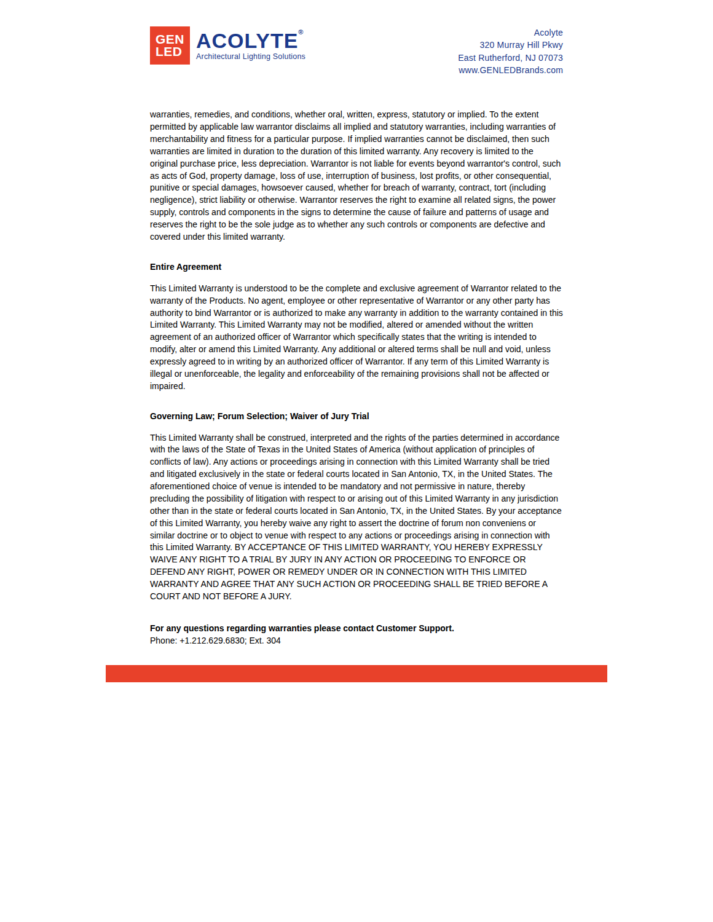GEN LED
ACOLYTE®
Architectural Lighting Solutions
Acolyte
320 Murray Hill Pkwy
East Rutherford, NJ 07073
www.GENLEDBrands.com
warranties, remedies, and conditions, whether oral, written, express, statutory or implied. To the extent permitted by applicable law warrantor disclaims all implied and statutory warranties, including warranties of merchantability and fitness for a particular purpose. If implied warranties cannot be disclaimed, then such warranties are limited in duration to the duration of this limited warranty. Any recovery is limited to the original purchase price, less depreciation. Warrantor is not liable for events beyond warrantor's control, such as acts of God, property damage, loss of use, interruption of business, lost profits, or other consequential, punitive or special damages, howsoever caused, whether for breach of warranty, contract, tort (including negligence), strict liability or otherwise. Warrantor reserves the right to examine all related signs, the power supply, controls and components in the signs to determine the cause of failure and patterns of usage and reserves the right to be the sole judge as to whether any such controls or components are defective and covered under this limited warranty.
Entire Agreement
This Limited Warranty is understood to be the complete and exclusive agreement of Warrantor related to the warranty of the Products. No agent, employee or other representative of Warrantor or any other party has authority to bind Warrantor or is authorized to make any warranty in addition to the warranty contained in this Limited Warranty. This Limited Warranty may not be modified, altered or amended without the written agreement of an authorized officer of Warrantor which specifically states that the writing is intended to modify, alter or amend this Limited Warranty. Any additional or altered terms shall be null and void, unless expressly agreed to in writing by an authorized officer of Warrantor. If any term of this Limited Warranty is illegal or unenforceable, the legality and enforceability of the remaining provisions shall not be affected or impaired.
Governing Law; Forum Selection; Waiver of Jury Trial
This Limited Warranty shall be construed, interpreted and the rights of the parties determined in accordance with the laws of the State of Texas in the United States of America (without application of principles of conflicts of law). Any actions or proceedings arising in connection with this Limited Warranty shall be tried and litigated exclusively in the state or federal courts located in San Antonio, TX, in the United States. The aforementioned choice of venue is intended to be mandatory and not permissive in nature, thereby precluding the possibility of litigation with respect to or arising out of this Limited Warranty in any jurisdiction other than in the state or federal courts located in San Antonio, TX, in the United States. By your acceptance of this Limited Warranty, you hereby waive any right to assert the doctrine of forum non conveniens or similar doctrine or to object to venue with respect to any actions or proceedings arising in connection with this Limited Warranty. BY ACCEPTANCE OF THIS LIMITED WARRANTY, YOU HEREBY EXPRESSLY WAIVE ANY RIGHT TO A TRIAL BY JURY IN ANY ACTION OR PROCEEDING TO ENFORCE OR DEFEND ANY RIGHT, POWER OR REMEDY UNDER OR IN CONNECTION WITH THIS LIMITED WARRANTY AND AGREE THAT ANY SUCH ACTION OR PROCEEDING SHALL BE TRIED BEFORE A COURT AND NOT BEFORE A JURY.
For any questions regarding warranties please contact Customer Support.
Phone: +1.212.629.6830; Ext. 304